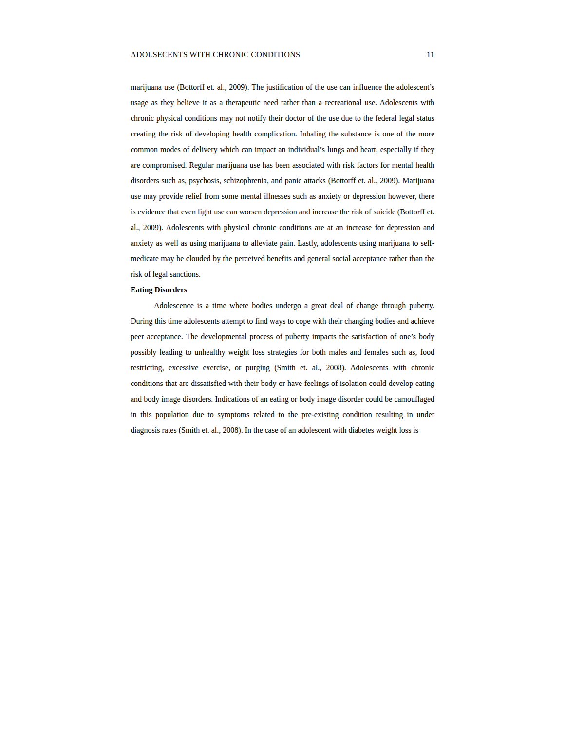Adolsecents with Chronic Conditions 11
marijuana use (Bottorff et. al., 2009). The justification of the use can influence the adolescent’s usage as they believe it as a therapeutic need rather than a recreational use. Adolescents with chronic physical conditions may not notify their doctor of the use due to the federal legal status creating the risk of developing health complication. Inhaling the substance is one of the more common modes of delivery which can impact an individual’s lungs and heart, especially if they are compromised. Regular marijuana use has been associated with risk factors for mental health disorders such as, psychosis, schizophrenia, and panic attacks (Bottorff et. al., 2009). Marijuana use may provide relief from some mental illnesses such as anxiety or depression however, there is evidence that even light use can worsen depression and increase the risk of suicide (Bottorff et. al., 2009). Adolescents with physical chronic conditions are at an increase for depression and anxiety as well as using marijuana to alleviate pain. Lastly, adolescents using marijuana to self-medicate may be clouded by the perceived benefits and general social acceptance rather than the risk of legal sanctions.
Eating Disorders
Adolescence is a time where bodies undergo a great deal of change through puberty. During this time adolescents attempt to find ways to cope with their changing bodies and achieve peer acceptance. The developmental process of puberty impacts the satisfaction of one’s body possibly leading to unhealthy weight loss strategies for both males and females such as, food restricting, excessive exercise, or purging (Smith et. al., 2008). Adolescents with chronic conditions that are dissatisfied with their body or have feelings of isolation could develop eating and body image disorders. Indications of an eating or body image disorder could be camouflaged in this population due to symptoms related to the pre-existing condition resulting in under diagnosis rates (Smith et. al., 2008). In the case of an adolescent with diabetes weight loss is